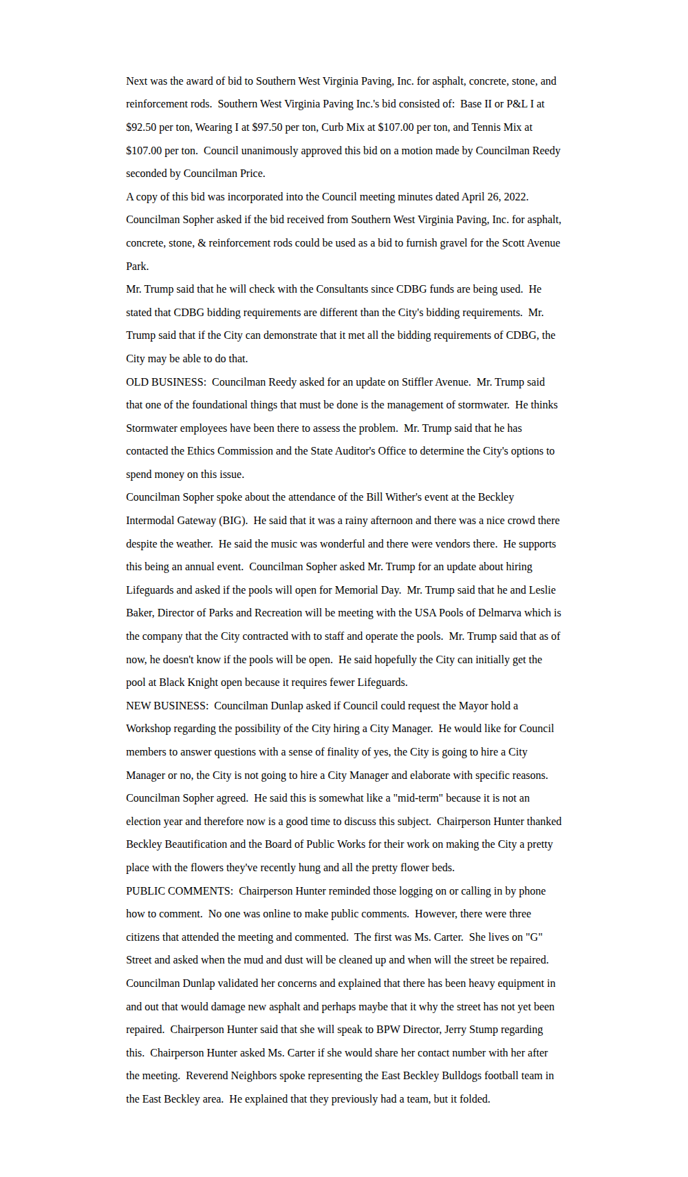Next was the award of bid to Southern West Virginia Paving, Inc. for asphalt, concrete, stone, and reinforcement rods. Southern West Virginia Paving Inc.'s bid consisted of: Base II or P&L I at $92.50 per ton, Wearing I at $97.50 per ton, Curb Mix at $107.00 per ton, and Tennis Mix at $107.00 per ton. Council unanimously approved this bid on a motion made by Councilman Reedy seconded by Councilman Price.
A copy of this bid was incorporated into the Council meeting minutes dated April 26, 2022.
Councilman Sopher asked if the bid received from Southern West Virginia Paving, Inc. for asphalt, concrete, stone, & reinforcement rods could be used as a bid to furnish gravel for the Scott Avenue Park.
Mr. Trump said that he will check with the Consultants since CDBG funds are being used. He stated that CDBG bidding requirements are different than the City's bidding requirements. Mr. Trump said that if the City can demonstrate that it met all the bidding requirements of CDBG, the City may be able to do that.
OLD BUSINESS: Councilman Reedy asked for an update on Stiffler Avenue. Mr. Trump said that one of the foundational things that must be done is the management of stormwater. He thinks Stormwater employees have been there to assess the problem. Mr. Trump said that he has contacted the Ethics Commission and the State Auditor's Office to determine the City's options to spend money on this issue.
Councilman Sopher spoke about the attendance of the Bill Wither's event at the Beckley Intermodal Gateway (BIG). He said that it was a rainy afternoon and there was a nice crowd there despite the weather. He said the music was wonderful and there were vendors there. He supports this being an annual event. Councilman Sopher asked Mr. Trump for an update about hiring Lifeguards and asked if the pools will open for Memorial Day. Mr. Trump said that he and Leslie Baker, Director of Parks and Recreation will be meeting with the USA Pools of Delmarva which is the company that the City contracted with to staff and operate the pools. Mr. Trump said that as of now, he doesn't know if the pools will be open. He said hopefully the City can initially get the pool at Black Knight open because it requires fewer Lifeguards.
NEW BUSINESS: Councilman Dunlap asked if Council could request the Mayor hold a Workshop regarding the possibility of the City hiring a City Manager. He would like for Council members to answer questions with a sense of finality of yes, the City is going to hire a City Manager or no, the City is not going to hire a City Manager and elaborate with specific reasons. Councilman Sopher agreed. He said this is somewhat like a "mid-term" because it is not an election year and therefore now is a good time to discuss this subject. Chairperson Hunter thanked Beckley Beautification and the Board of Public Works for their work on making the City a pretty place with the flowers they've recently hung and all the pretty flower beds.
PUBLIC COMMENTS: Chairperson Hunter reminded those logging on or calling in by phone how to comment. No one was online to make public comments. However, there were three citizens that attended the meeting and commented. The first was Ms. Carter. She lives on "G" Street and asked when the mud and dust will be cleaned up and when will the street be repaired. Councilman Dunlap validated her concerns and explained that there has been heavy equipment in and out that would damage new asphalt and perhaps maybe that it why the street has not yet been repaired. Chairperson Hunter said that she will speak to BPW Director, Jerry Stump regarding this. Chairperson Hunter asked Ms. Carter if she would share her contact number with her after the meeting. Reverend Neighbors spoke representing the East Beckley Bulldogs football team in the East Beckley area. He explained that they previously had a team, but it folded.